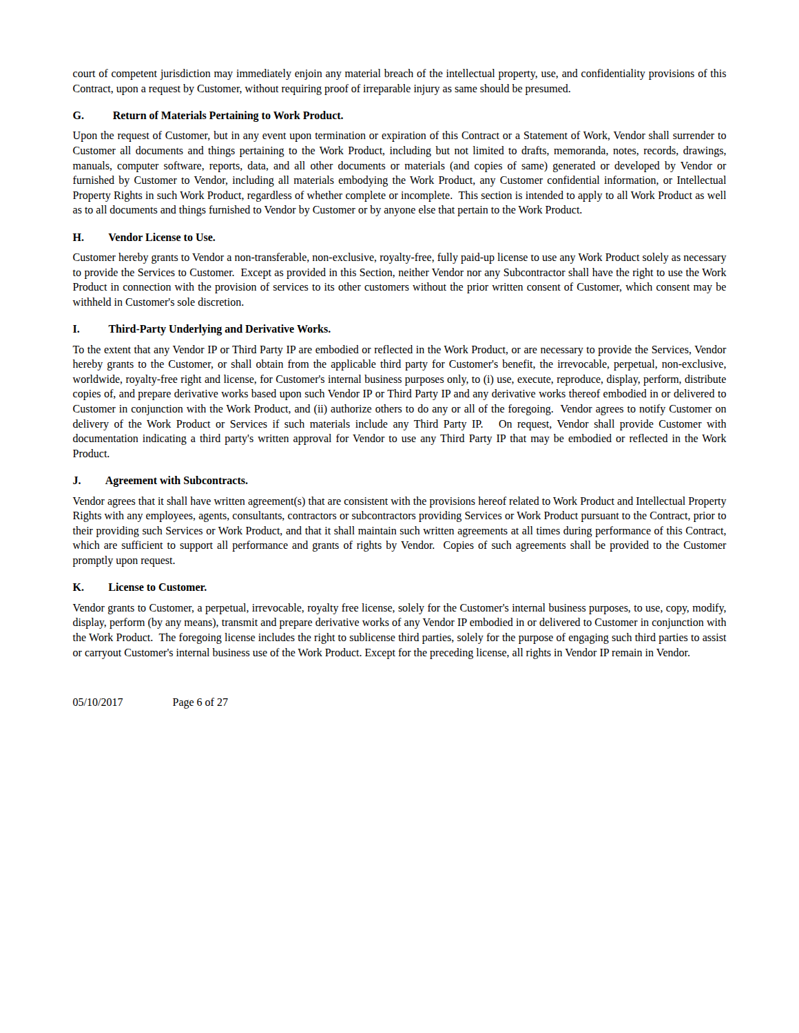court of competent jurisdiction may immediately enjoin any material breach of the intellectual property, use, and confidentiality provisions of this Contract, upon a request by Customer, without requiring proof of irreparable injury as same should be presumed.
G. Return of Materials Pertaining to Work Product.
Upon the request of Customer, but in any event upon termination or expiration of this Contract or a Statement of Work, Vendor shall surrender to Customer all documents and things pertaining to the Work Product, including but not limited to drafts, memoranda, notes, records, drawings, manuals, computer software, reports, data, and all other documents or materials (and copies of same) generated or developed by Vendor or furnished by Customer to Vendor, including all materials embodying the Work Product, any Customer confidential information, or Intellectual Property Rights in such Work Product, regardless of whether complete or incomplete. This section is intended to apply to all Work Product as well as to all documents and things furnished to Vendor by Customer or by anyone else that pertain to the Work Product.
H. Vendor License to Use.
Customer hereby grants to Vendor a non-transferable, non-exclusive, royalty-free, fully paid-up license to use any Work Product solely as necessary to provide the Services to Customer. Except as provided in this Section, neither Vendor nor any Subcontractor shall have the right to use the Work Product in connection with the provision of services to its other customers without the prior written consent of Customer, which consent may be withheld in Customer's sole discretion.
I. Third-Party Underlying and Derivative Works.
To the extent that any Vendor IP or Third Party IP are embodied or reflected in the Work Product, or are necessary to provide the Services, Vendor hereby grants to the Customer, or shall obtain from the applicable third party for Customer's benefit, the irrevocable, perpetual, non-exclusive, worldwide, royalty-free right and license, for Customer's internal business purposes only, to (i) use, execute, reproduce, display, perform, distribute copies of, and prepare derivative works based upon such Vendor IP or Third Party IP and any derivative works thereof embodied in or delivered to Customer in conjunction with the Work Product, and (ii) authorize others to do any or all of the foregoing. Vendor agrees to notify Customer on delivery of the Work Product or Services if such materials include any Third Party IP. On request, Vendor shall provide Customer with documentation indicating a third party's written approval for Vendor to use any Third Party IP that may be embodied or reflected in the Work Product.
J. Agreement with Subcontracts.
Vendor agrees that it shall have written agreement(s) that are consistent with the provisions hereof related to Work Product and Intellectual Property Rights with any employees, agents, consultants, contractors or subcontractors providing Services or Work Product pursuant to the Contract, prior to their providing such Services or Work Product, and that it shall maintain such written agreements at all times during performance of this Contract, which are sufficient to support all performance and grants of rights by Vendor. Copies of such agreements shall be provided to the Customer promptly upon request.
K. License to Customer.
Vendor grants to Customer, a perpetual, irrevocable, royalty free license, solely for the Customer's internal business purposes, to use, copy, modify, display, perform (by any means), transmit and prepare derivative works of any Vendor IP embodied in or delivered to Customer in conjunction with the Work Product. The foregoing license includes the right to sublicense third parties, solely for the purpose of engaging such third parties to assist or carryout Customer's internal business use of the Work Product. Except for the preceding license, all rights in Vendor IP remain in Vendor.
05/10/2017 Page 6 of 27